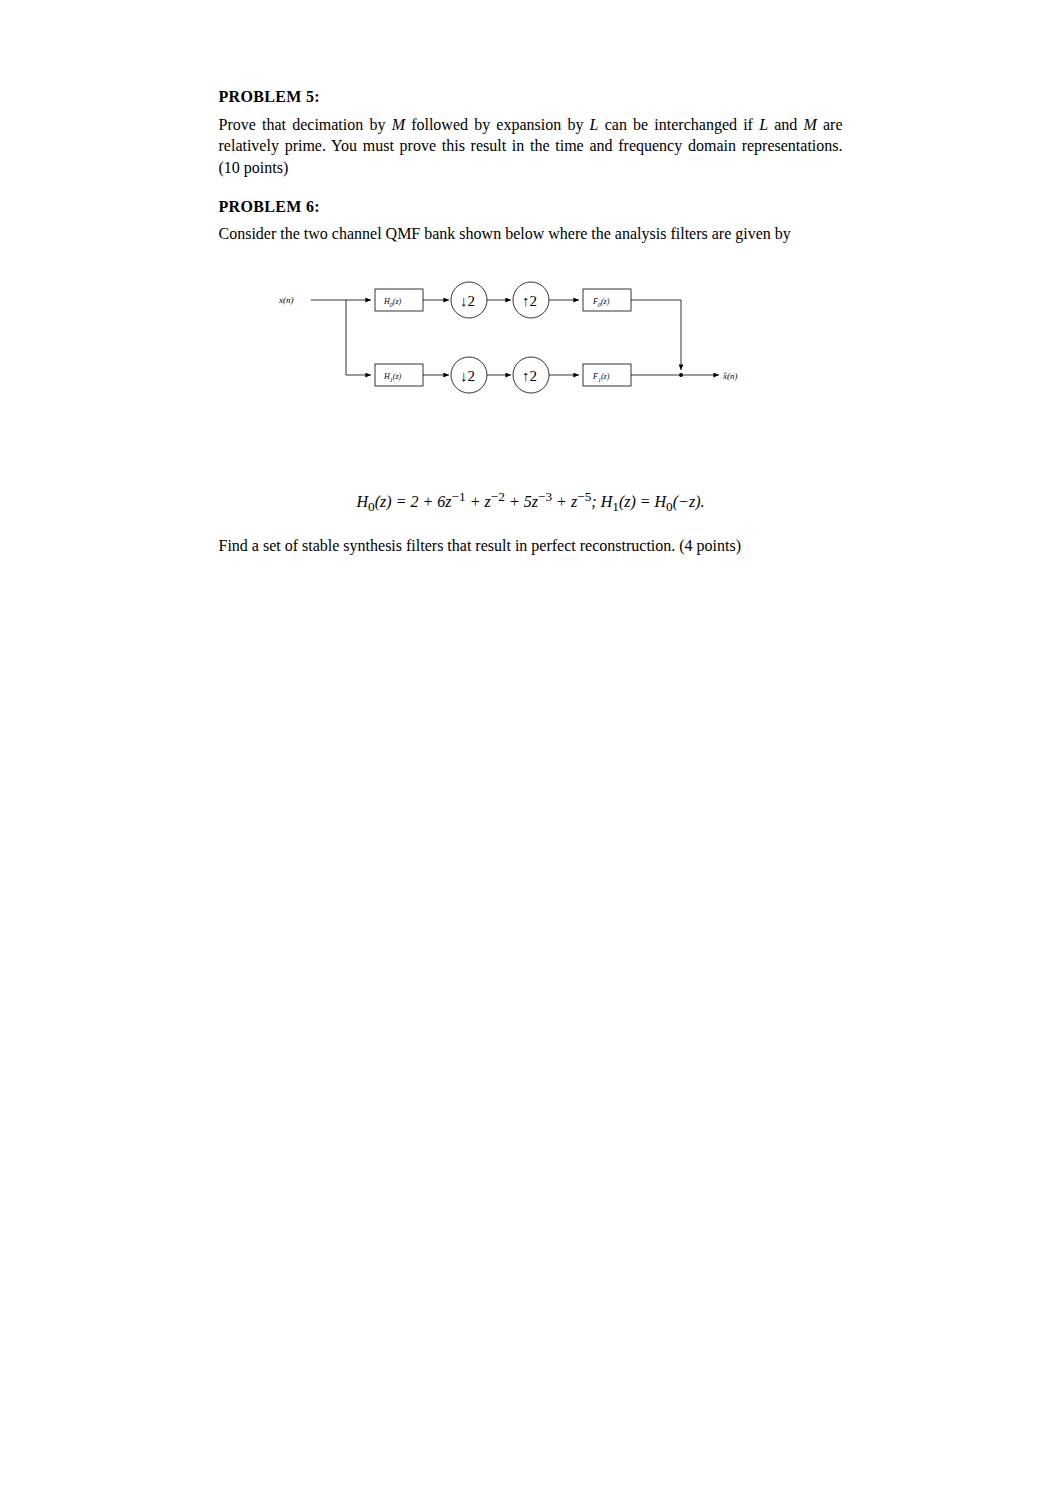PROBLEM 5:
Prove that decimation by M followed by expansion by L can be interchanged if L and M are relatively prime. You must prove this result in the time and frequency domain representations. (10 points)
PROBLEM 6:
Consider the two channel QMF bank shown below where the analysis filters are given by
x(n) H0(z) H1(z) ↓2 ↑2 F0(z) ↓2 ↑2 F1(z) x̂(n)
H0(z) = 2 + 6z−1 + z−2 + 5z−3 + z−5; H1(z) = H0(−z).
Find a set of stable synthesis filters that result in perfect reconstruction. (4 points)